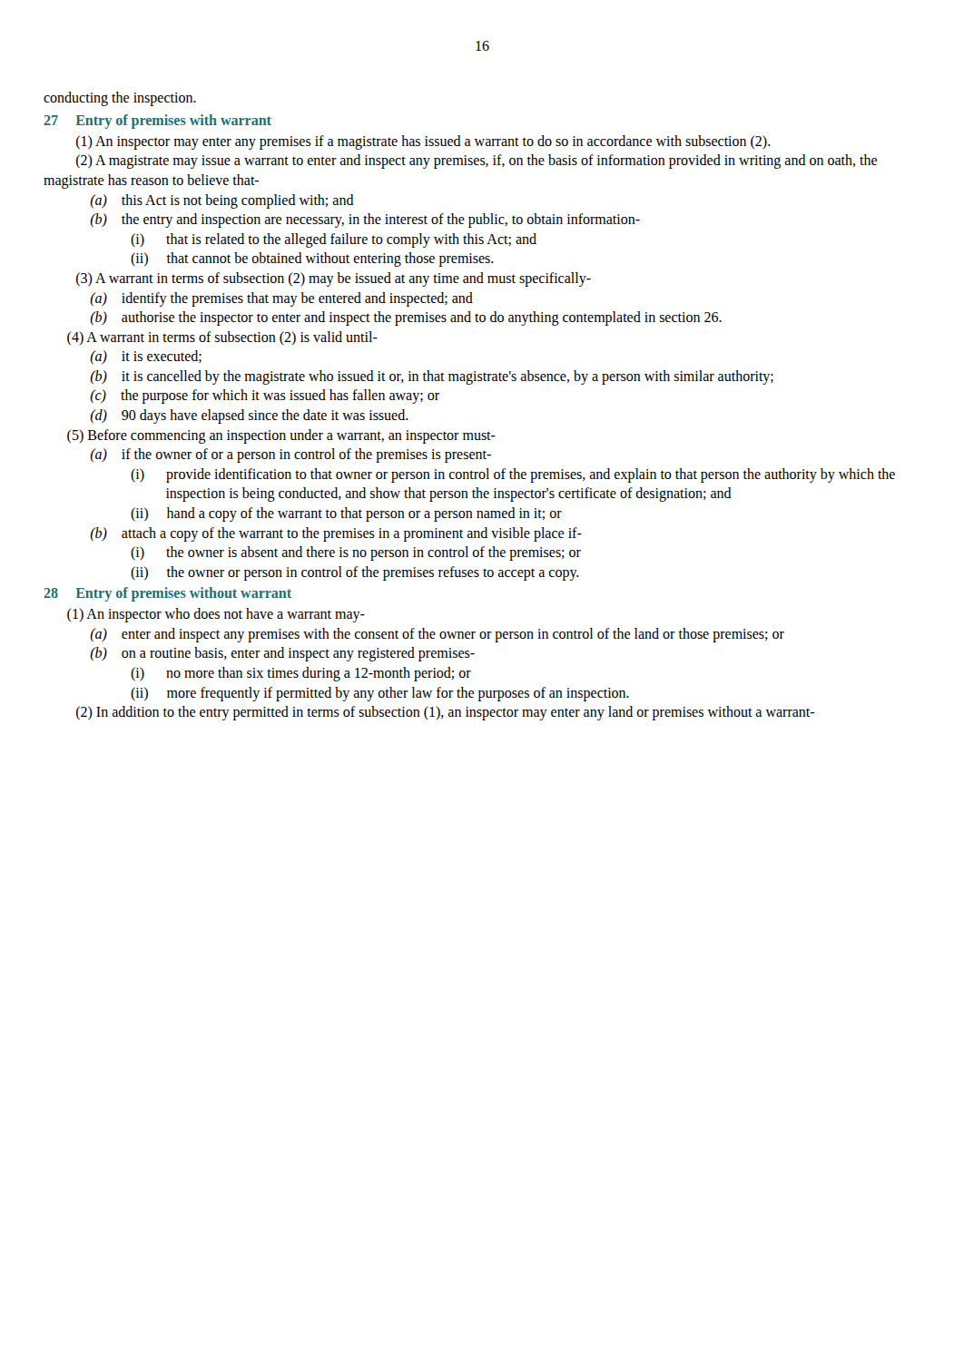16
conducting the inspection.
27 Entry of premises with warrant
(1) An inspector may enter any premises if a magistrate has issued a warrant to do so in accordance with subsection (2).
(2) A magistrate may issue a warrant to enter and inspect any premises, if, on the basis of information provided in writing and on oath, the magistrate has reason to believe that-
(a) this Act is not being complied with; and
(b) the entry and inspection are necessary, in the interest of the public, to obtain information-
(i) that is related to the alleged failure to comply with this Act; and
(ii) that cannot be obtained without entering those premises.
(3) A warrant in terms of subsection (2) may be issued at any time and must specifically-
(a) identify the premises that may be entered and inspected; and
(b) authorise the inspector to enter and inspect the premises and to do anything contemplated in section 26.
(4) A warrant in terms of subsection (2) is valid until-
(a) it is executed;
(b) it is cancelled by the magistrate who issued it or, in that magistrate's absence, by a person with similar authority;
(c) the purpose for which it was issued has fallen away; or
(d) 90 days have elapsed since the date it was issued.
(5) Before commencing an inspection under a warrant, an inspector must-
(a) if the owner of or a person in control of the premises is present-
(i) provide identification to that owner or person in control of the premises, and explain to that person the authority by which the inspection is being conducted, and show that person the inspector's certificate of designation; and
(ii) hand a copy of the warrant to that person or a person named in it; or
(b) attach a copy of the warrant to the premises in a prominent and visible place if-
(i) the owner is absent and there is no person in control of the premises; or
(ii) the owner or person in control of the premises refuses to accept a copy.
28 Entry of premises without warrant
(1) An inspector who does not have a warrant may-
(a) enter and inspect any premises with the consent of the owner or person in control of the land or those premises; or
(b) on a routine basis, enter and inspect any registered premises-
(i) no more than six times during a 12-month period; or
(ii) more frequently if permitted by any other law for the purposes of an inspection.
(2) In addition to the entry permitted in terms of subsection (1), an inspector may enter any land or premises without a warrant-